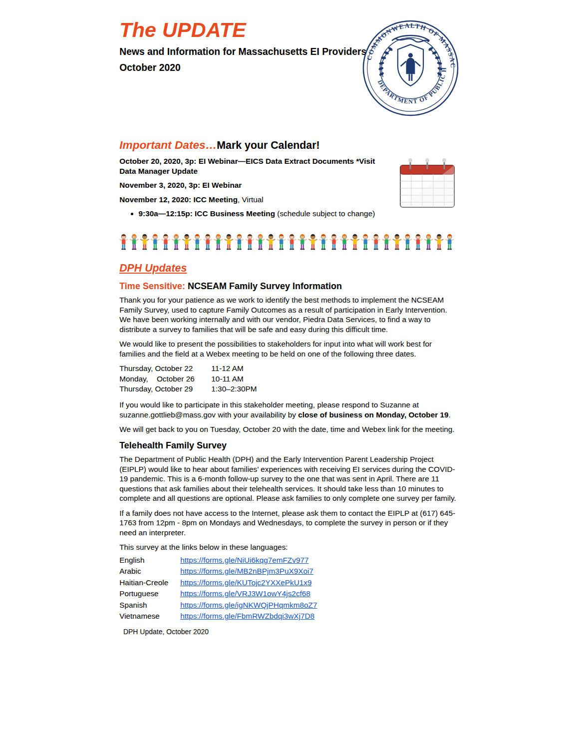COMMONWEALTH OF MASSACHUSETTS DEPARTMENT OF PUBLIC HEALTH
The UPDATE
News and Information for Massachusetts EI Providers
October 2020
Important Dates…Mark your Calendar!
October 20, 2020, 3p: EI Webinar—EICS Data Extract Documents *Visit Data Manager Update
November 3, 2020, 3p: EI Webinar
November 12, 2020: ICC Meeting, Virtual
9:30a—12:15p: ICC Business Meeting (schedule subject to change)
DPH Updates
Time Sensitive: NCSEAM Family Survey Information
Thank you for your patience as we work to identify the best methods to implement the NCSEAM Family Survey, used to capture Family Outcomes as a result of participation in Early Intervention. We have been working internally and with our vendor, Piedra Data Services, to find a way to distribute a survey to families that will be safe and easy during this difficult time.
We would like to present the possibilities to stakeholders for input into what will work best for families and the field at a Webex meeting to be held on one of the following three dates.
| Thursday, October 22 | 11-12 AM |
| Monday, October 26 | 10-11 AM |
| Thursday, October 29 | 1:30–2:30PM |
If you would like to participate in this stakeholder meeting, please respond to Suzanne at suzanne.gottlieb@mass.gov with your availability by close of business on Monday, October 19.
We will get back to you on Tuesday, October 20 with the date, time and Webex link for the meeting.
Telehealth Family Survey
The Department of Public Health (DPH) and the Early Intervention Parent Leadership Project (EIPLP) would like to hear about families’ experiences with receiving EI services during the COVID-19 pandemic. This is a 6-month follow-up survey to the one that was sent in April. There are 11 questions that ask families about their telehealth services. It should take less than 10 minutes to complete and all questions are optional. Please ask families to only complete one survey per family.
If a family does not have access to the Internet, please ask them to contact the EIPLP at (617) 645-1763 from 12pm - 8pm on Mondays and Wednesdays, to complete the survey in person or if they need an interpreter.
This survey at the links below in these languages:
| English | https://forms.gle/NiUi6kqg7emFZv977 |
| Arabic | https://forms.gle/MB2nBPjm3PuX9Xoi7 |
| Haitian-Creole | https://forms.gle/KUTojc2YXXePkU1x9 |
| Portuguese | https://forms.gle/VRJ3W1owY4js2cf68 |
| Spanish | https://forms.gle/igNKWQjPHqmkm8oZ7 |
| Vietnamese | https://forms.gle/FbmRWZbdqi3wXj7D8 |
DPH Update, October 2020